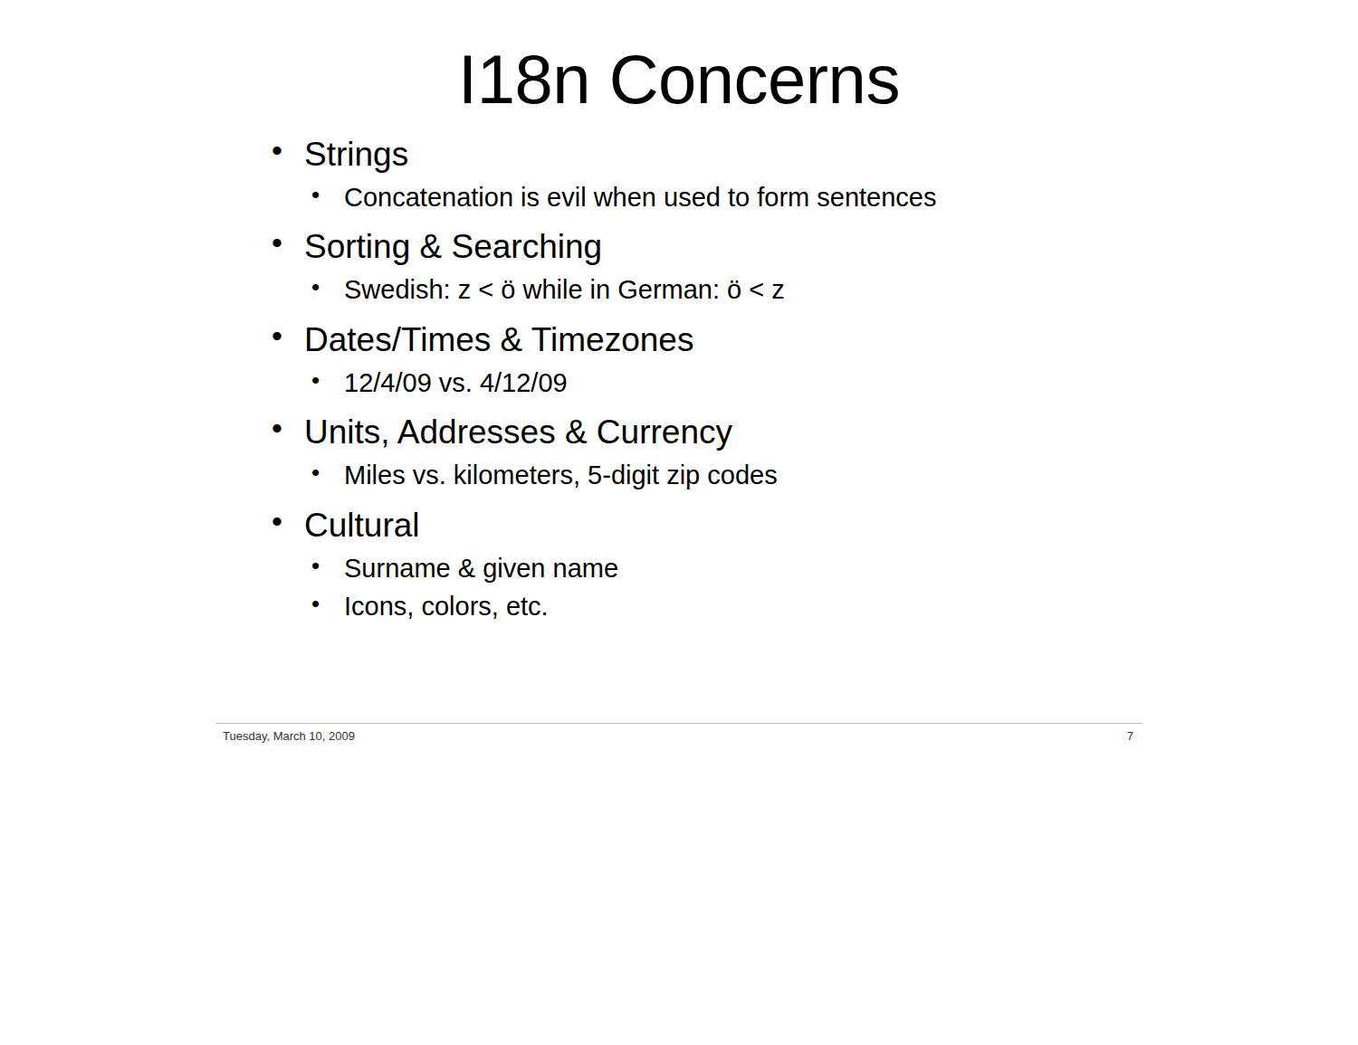I18n Concerns
Strings
Concatenation is evil when used to form sentences
Sorting & Searching
Swedish: z < ö while in German: ö < z
Dates/Times & Timezones
12/4/09 vs. 4/12/09
Units, Addresses & Currency
Miles vs. kilometers, 5-digit zip codes
Cultural
Surname & given name
Icons, colors, etc.
Tuesday, March 10, 2009 7